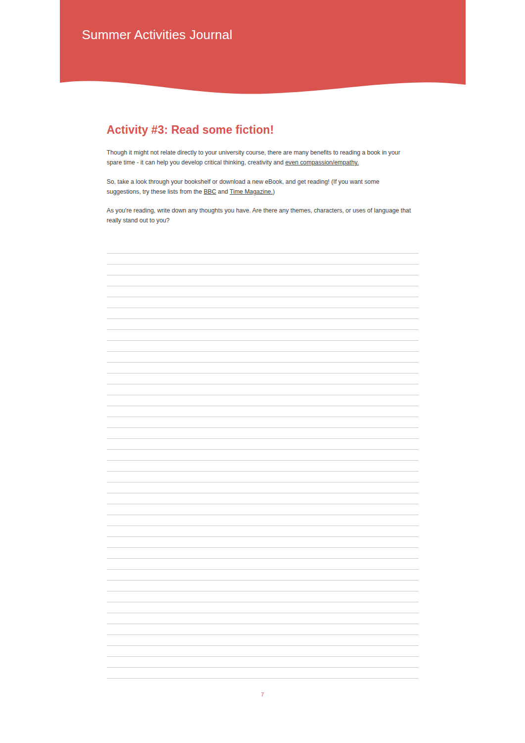Summer Activities Journal
Activity #3: Read some fiction!
Though it might not relate directly to your university course, there are many benefits to reading a book in your spare time - it can help you develop critical thinking, creativity and even compassion/empathy.
So, take a look through your bookshelf or download a new eBook, and get reading! (If you want some suggestions, try these lists from the BBC and Time Magazine.)
As you're reading, write down any thoughts you have. Are there any themes, characters, or uses of language that really stand out to you?
7